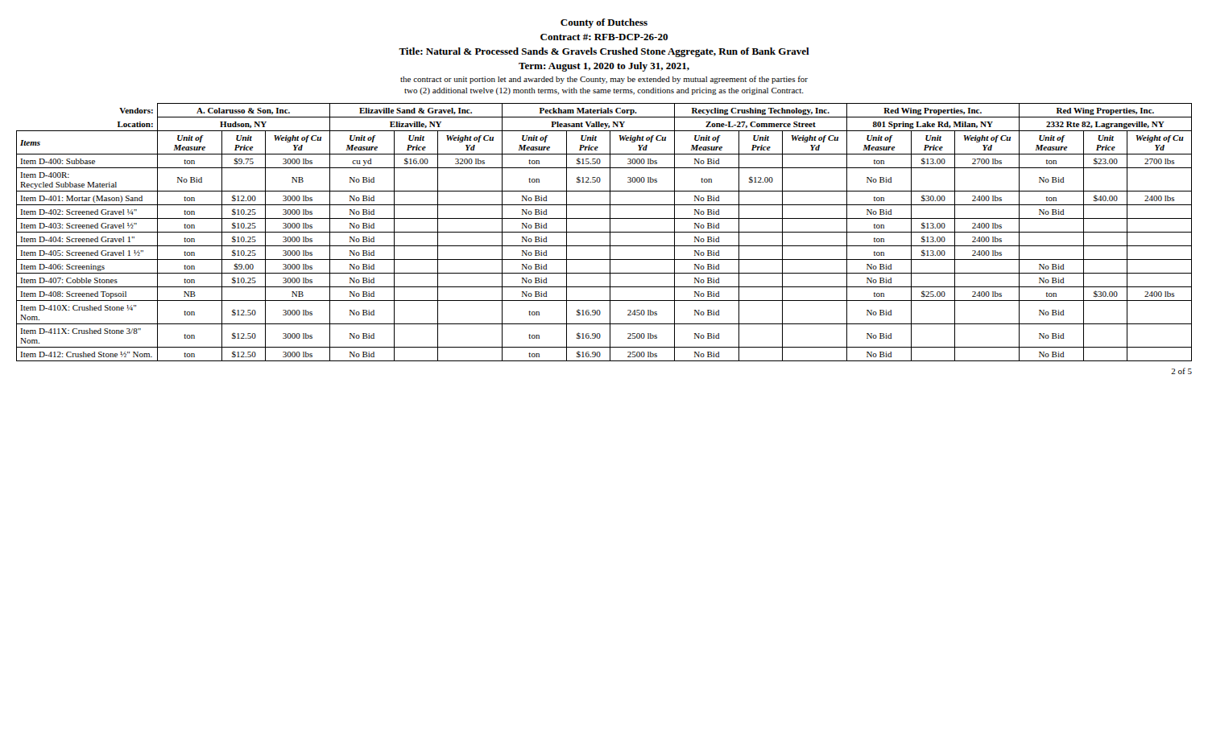County of Dutchess
Contract #: RFB-DCP-26-20
Title: Natural & Processed Sands & Gravels Crushed Stone Aggregate, Run of Bank Gravel
Term: August 1, 2020 to July 31, 2021,
the contract or unit portion let and awarded by the County, may be extended by mutual agreement of the parties for
two (2) additional twelve (12) month terms, with the same terms, conditions and pricing as the original Contract.
| Vendors: | A. Colarusso & Son, Inc. | Elizaville Sand & Gravel, Inc. | Peckham Materials Corp. | Recycling Crushing Technology, Inc. | Red Wing Properties, Inc. | Red Wing Properties, Inc. |
| --- | --- | --- | --- | --- | --- | --- |
| Location: | Hudson, NY | Elizaville, NY | Pleasant Valley, NY | Zone-L-27, Commerce Street | 801 Spring Lake Rd, Milan, NY | 2332 Rte 82, Lagrangeville, NY |
| Items | Unit of Measure | Unit Price | Weight of Cu Yd | Unit of Measure | Unit Price | Weight of Cu Yd | Unit of Measure | Unit Price | Weight of Cu Yd | Unit of Measure | Unit Price | Weight of Cu Yd | Unit of Measure | Unit Price | Weight of Cu Yd | Unit of Measure | Unit Price | Weight of Cu Yd |
| Item D-400: Subbase | ton | $9.75 | 3000 lbs | cu yd | $16.00 | 3200 lbs | ton | $15.50 | 3000 lbs | No Bid | | | ton | $13.00 | 2700 lbs | ton | $23.00 | 2700 lbs |
| Item D-400R: Recycled Subbase Material | No Bid | | NB | No Bid | | | ton | $12.50 | 3000 lbs | ton | $12.00 | | No Bid | | | No Bid | | |
| Item D-401: Mortar (Mason) Sand | ton | $12.00 | 3000 lbs | No Bid | | | No Bid | | | No Bid | | | ton | $30.00 | 2400 lbs | ton | $40.00 | 2400 lbs |
| Item D-402: Screened Gravel ¼" | ton | $10.25 | 3000 lbs | No Bid | | | No Bid | | | No Bid | | | No Bid | | | No Bid | | |
| Item D-403: Screened Gravel ½" | ton | $10.25 | 3000 lbs | No Bid | | | No Bid | | | No Bid | | | ton | $13.00 | 2400 lbs | | | |
| Item D-404: Screened Gravel 1" | ton | $10.25 | 3000 lbs | No Bid | | | No Bid | | | No Bid | | | ton | $13.00 | 2400 lbs | | | |
| Item D-405: Screened Gravel 1 ½" | ton | $10.25 | 3000 lbs | No Bid | | | No Bid | | | No Bid | | | ton | $13.00 | 2400 lbs | | | |
| Item D-406: Screenings | ton | $9.00 | 3000 lbs | No Bid | | | No Bid | | | No Bid | | | No Bid | | | No Bid | | |
| Item D-407: Cobble Stones | ton | $10.25 | 3000 lbs | No Bid | | | No Bid | | | No Bid | | | No Bid | | | No Bid | | |
| Item D-408: Screened Topsoil | NB | | NB | No Bid | | | No Bid | | | No Bid | | | ton | $25.00 | 2400 lbs | ton | $30.00 | 2400 lbs |
| Item D-410X: Crushed Stone ¼" Nom. | ton | $12.50 | 3000 lbs | No Bid | | | ton | $16.90 | 2450 lbs | No Bid | | | No Bid | | | No Bid | | |
| Item D-411X: Crushed Stone 3/8" Nom. | ton | $12.50 | 3000 lbs | No Bid | | | ton | $16.90 | 2500 lbs | No Bid | | | No Bid | | | No Bid | | |
| Item D-412: Crushed Stone ½" Nom. | ton | $12.50 | 3000 lbs | No Bid | | | ton | $16.90 | 2500 lbs | No Bid | | | No Bid | | | No Bid | | |
2 of 5